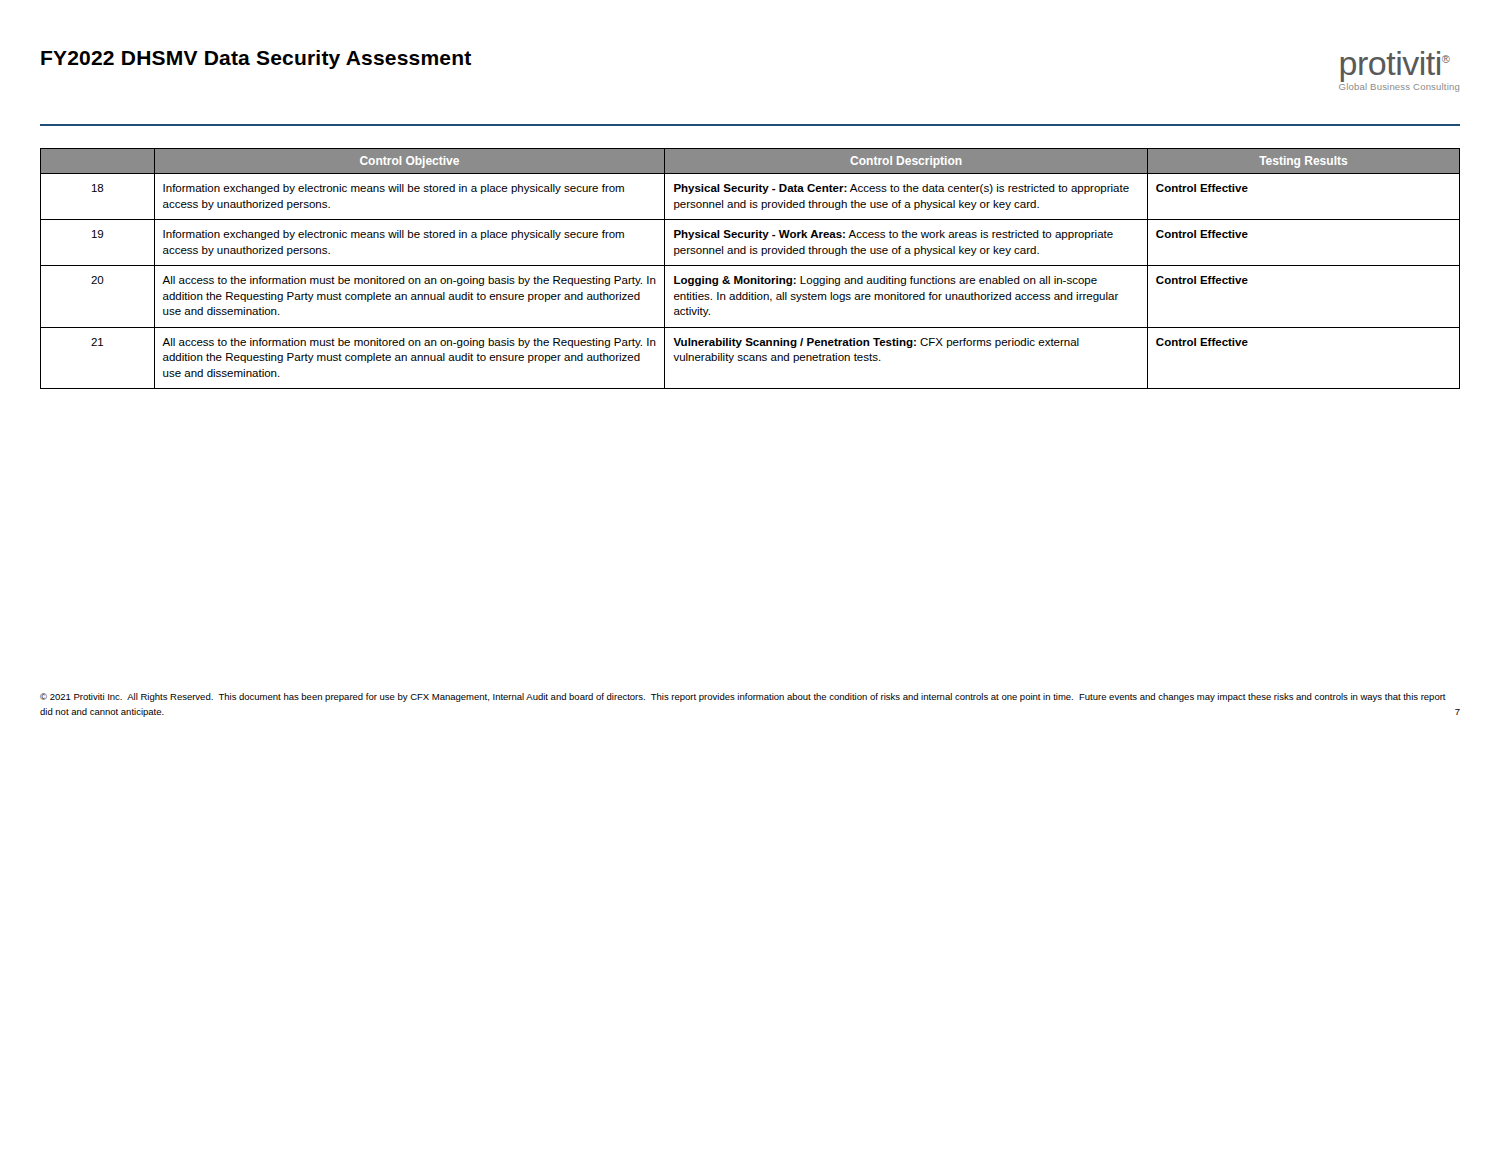protiviti®
Global Business Consulting
FY2022 DHSMV Data Security Assessment
| | Control Objective | Control Description | Testing Results |
| --- | --- | --- | --- |
| 18 | Information exchanged by electronic means will be stored in a place physically secure from access by unauthorized persons. | Physical Security - Data Center: Access to the data center(s) is restricted to appropriate personnel and is provided through the use of a physical key or key card. | Control Effective |
| 19 | Information exchanged by electronic means will be stored in a place physically secure from access by unauthorized persons. | Physical Security - Work Areas: Access to the work areas is restricted to appropriate personnel and is provided through the use of a physical key or key card. | Control Effective |
| 20 | All access to the information must be monitored on an on-going basis by the Requesting Party. In addition the Requesting Party must complete an annual audit to ensure proper and authorized use and dissemination. | Logging & Monitoring: Logging and auditing functions are enabled on all in-scope entities. In addition, all system logs are monitored for unauthorized access and irregular activity. | Control Effective |
| 21 | All access to the information must be monitored on an on-going basis by the Requesting Party. In addition the Requesting Party must complete an annual audit to ensure proper and authorized use and dissemination. | Vulnerability Scanning / Penetration Testing: CFX performs periodic external vulnerability scans and penetration tests. | Control Effective |
© 2021 Protiviti Inc. All Rights Reserved. This document has been prepared for use by CFX Management, Internal Audit and board of directors. This report provides information about the condition of risks and internal controls at one point in time. Future events and changes may impact these risks and controls in ways that this report did not and cannot anticipate. 7